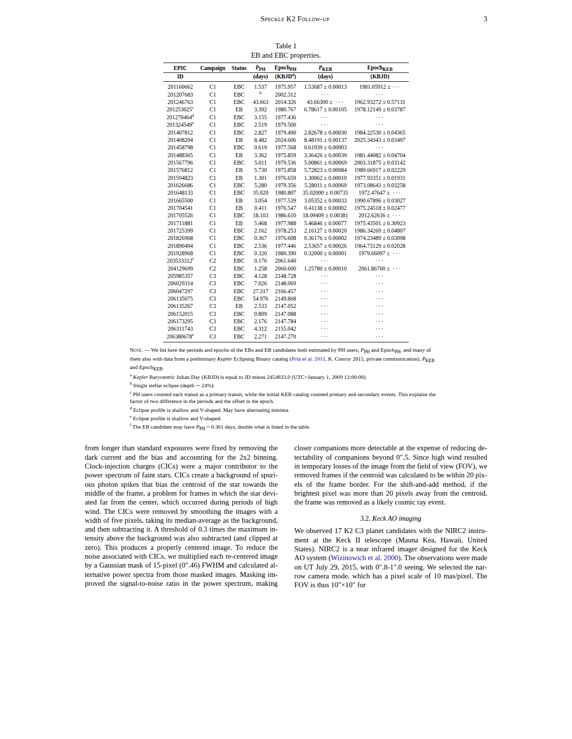Speckle K2 Follow-up 3
Table 1 EB and EBC properties.
| EPIC | Campaign | Status | P PH | Epoch PH | P KEB | Epoch KEB |
| --- | --- | --- | --- | --- | --- | --- |
| ID | | | (days) | (KBJD a ) | (days) | (KBJD) |
| 201160662 | C1 | EBC | 1.537 | 1975.957 | 1.53687 ± 0.00013 | 1981.05912 ± ··· |
| 201207683 | C1 | EBC | b | 2002.312 | ··· | ··· |
| 201246763 | C1 | EBC | 43.663 | 2014.326 | 43.66300 ± ··· | 1962.93272 ± 0.57131 |
| 201253025 c | C1 | EB | 3.392 | 1980.767 | 6.78617 ± 0.00105 | 1978.12149 ± 0.03787 |
| 201270464 d | C1 | EBC | 3.155 | 1977.436 | ··· | ··· |
| 201324549 e | C1 | EBC | 2.519 | 1979.500 | ··· | ··· |
| 201407812 | C1 | EBC | 2.827 | 1979.490 | 2.82678 ± 0.00030 | 1984.22530 ± 0.04365 |
| 201408204 | C1 | EB | 8.482 | 2024.606 | 8.48191 ± 0.00137 | 2025.34343 ± 0.03497 |
| 201458798 | C1 | EBC | 0.619 | 1977.568 | 0.61939 ± 0.00003 | ··· |
| 201488365 | C1 | EB | 3.362 | 1975.859 | 3.36426 ± 0.00039 | 1981.44082 ± 0.04704 |
| 201567796 | C1 | EBC | 5.011 | 1979.536 | 5.00861 ± 0.00069 | 2003.31875 ± 0.03142 |
| 201576812 | C1 | EB | 5.730 | 1975.858 | 5.72823 ± 0.00084 | 1989.66917 ± 0.02229 |
| 201594823 | C1 | EB | 1.301 | 1976.659 | 1.30062 ± 0.00010 | 1977.93351 ± 0.01931 |
| 201626686 | C1 | EBC | 5.280 | 1979.356 | 5.28011 ± 0.00069 | 1973.08643 ± 0.03258 |
| 201648133 | C1 | EBC | 35.020 | 1980.807 | 35.02000 ± 0.00735 | 1972.47647 ± ··· |
| 201665500 | C1 | EB | 3.054 | 1977.539 | 3.05352 ± 0.00033 | 1990.67896 ± 0.03027 |
| 201704541 | C1 | EB | 0.411 | 1976.547 | 0.41138 ± 0.00002 | 1975.24518 ± 0.02477 |
| 201705526 | C1 | EBC | 18.103 | 1986.610 | 18.09409 ± 0.00381 | 2012.62636 ± ··· |
| 201711881 | C1 | EB | 5.468 | 1977.988 | 5.46846 ± 0.00077 | 1975.43501 ± 0.30923 |
| 201725399 | C1 | EBC | 2.162 | 1978.253 | 2.16127 ± 0.00020 | 1986.34269 ± 0.04807 |
| 201826968 | C1 | EBC | 0.367 | 1976.608 | 0.36176 ± 0.00002 | 1974.23489 ± 0.03098 |
| 201890494 | C1 | EBC | 2.536 | 1977.446 | 2.53657 ± 0.00026 | 1964.73129 ± 0.02028 |
| 201928968 | C1 | EBC | 0.320 | 1980.390 | 0.32000 ± 0.00001 | 1979.66097 ± ··· |
| 203533312 f | C2 | EBC | 0.176 | 2061.640 | ··· | ··· |
| 204129699 | C2 | EBC | 1.258 | 2060.600 | 1.25780 ± 0.00010 | 2061.86700 ± ··· |
| 205985357 | C3 | EBC | 4.128 | 2148.728 | ··· | ··· |
| 206029314 | C3 | EBC | 7.026 | 2148.069 | ··· | ··· |
| 206047297 | C3 | EBC | 27.317 | 2166.457 | ··· | ··· |
| 206135075 | C3 | EBC | 54.976 | 2149.868 | ··· | ··· |
| 206135267 | C3 | EB | 2.533 | 2147.052 | ··· | ··· |
| 206152015 | C3 | EBC | 0.809 | 2147.088 | ··· | ··· |
| 206173295 | C3 | EBC | 2.176 | 2147.784 | ··· | ··· |
| 206311743 | C3 | EBC | 4.312 | 2155.042 | ··· | ··· |
| 206380678 e | C3 | EBC | 2.271 | 2147.270 | ··· | ··· |
Note. — We list here the periods and epochs of the EBs and EB candidates both estimated by PH users, PPH and EpochPH, and many of them also with data from a preliminary Kepler Eclipsing Binary catalog (Prša et al. 2011, K. Conroy 2015, private communication), PKEB and EpochKEB.
a Kepler Barycentric Julian Day (KBJD) is equal to JD minus 2454833.0 (UTC=January 1, 2009 12:00:00).
b Single stellar eclipse (depth ∼ 24%).
c PH users counted each transit as a primary transit, while the initial KEB catalog counted primary and secondary events. This explains the factor of two difference in the periods and the offset in the epoch.
d Eclipse profile is shallow and V-shaped. May have alternating minima.
e Eclipse profile is shallow and V-shaped.
f The EB candidate may have PPH = 0.361 days, double what is listed in the table.
from longer than standard exposures were fixed by removing the dark current and the bias and accounting for the 2x2 binning. Clock-injection charges (CICs) were a major contributor to the power spectrum of faint stars. CICs create a background of spurious photon spikes that bias the centroid of the star towards the middle of the frame, a problem for frames in which the star deviated far from the center, which occurred during periods of high wind. The CICs were removed by smoothing the images with a width of five pixels, taking its median-average as the background, and then subtracting it. A threshold of 0.3 times the maximum intensity above the background was also subtracted (and clipped at zero). This produces a properly centered image. To reduce the noise associated with CICs, we multiplied each re-centered image by a Gaussian mask of 15-pixel (0″.46) FWHM and calculated alternative power spectra from those masked images. Masking improved the signal-to-noise ratio in the power spectrum, making closer companions more detectable at the expense of reducing detectability of companions beyond 0″.5. Since high wind resulted in temporary losses of the image from the field of view (FOV), we removed frames if the centroid was calculated to be within 20 pixels of the frame border. For the shift-and-add method, if the brightest pixel was more than 20 pixels away from the centroid, the frame was removed as a likely cosmic ray event.
3.2. Keck AO imaging
We observed 17 K2 C3 planet candidates with the NIRC2 instrument at the Keck II telescope (Mauna Kea, Hawaii, United States). NIRC2 is a near infrared imager designed for the Keck AO system (Wizinowich et al. 2000). The observations were made on UT July 29, 2015, with 0″.8-1″.0 seeing. We selected the narrow camera mode, which has a pixel scale of 10 mas/pixel. The FOV is thus 10″×10″ for